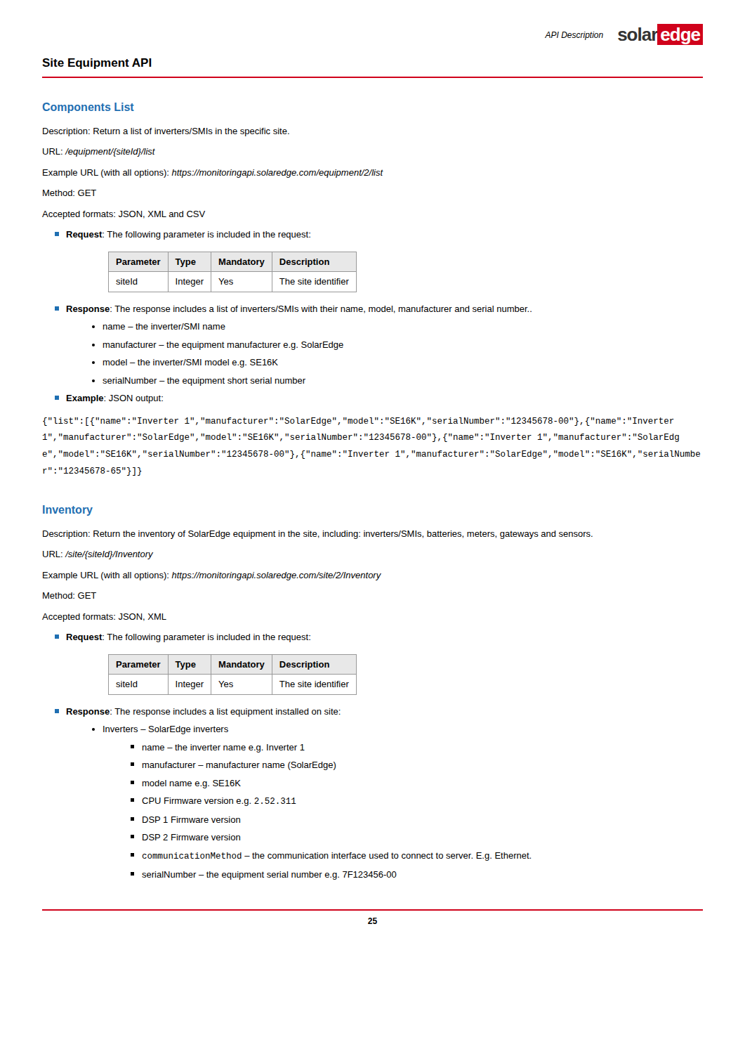API Description solar edge
Site Equipment API
Components List
Description: Return a list of inverters/SMIs in the specific site.
URL: /equipment/{siteId}/list
Example URL (with all options): https://monitoringapi.solaredge.com/equipment/2/list
Method: GET
Accepted formats: JSON, XML and CSV
Request: The following parameter is included in the request:
| Parameter | Type | Mandatory | Description |
| --- | --- | --- | --- |
| siteId | Integer | Yes | The site identifier |
Response: The response includes a list of inverters/SMIs with their name, model, manufacturer and serial number..
name – the inverter/SMI name
manufacturer – the equipment manufacturer e.g. SolarEdge
model – the inverter/SMI model e.g. SE16K
serialNumber – the equipment short serial number
Example: JSON output:
{"list":[{"name":"Inverter 1","manufacturer":"SolarEdge","model":"SE16K","serialNumber":"12345678-00"},{"name":"Inverter 1","manufacturer":"SolarEdge","model":"SE16K","serialNumber":"12345678-00"},{"name":"Inverter 1","manufacturer":"SolarEdge","model":"SE16K","serialNumber":"12345678-00"},{"name":"Inverter 1","manufacturer":"SolarEdge","model":"SE16K","serialNumber":"12345678-65"}]}
Inventory
Description: Return the inventory of SolarEdge equipment in the site, including: inverters/SMIs, batteries, meters, gateways and sensors.
URL: /site/{siteId}/Inventory
Example URL (with all options): https://monitoringapi.solaredge.com/site/2/Inventory
Method: GET
Accepted formats: JSON, XML
Request: The following parameter is included in the request:
| Parameter | Type | Mandatory | Description |
| --- | --- | --- | --- |
| siteId | Integer | Yes | The site identifier |
Response: The response includes a list equipment installed on site:
Inverters – SolarEdge inverters
name – the inverter name e.g. Inverter 1
manufacturer – manufacturer name (SolarEdge)
model name e.g. SE16K
CPU Firmware version e.g. 2.52.311
DSP 1 Firmware version
DSP 2 Firmware version
communicationMethod – the communication interface used to connect to server. E.g. Ethernet.
serialNumber – the equipment serial number e.g. 7F123456-00
25